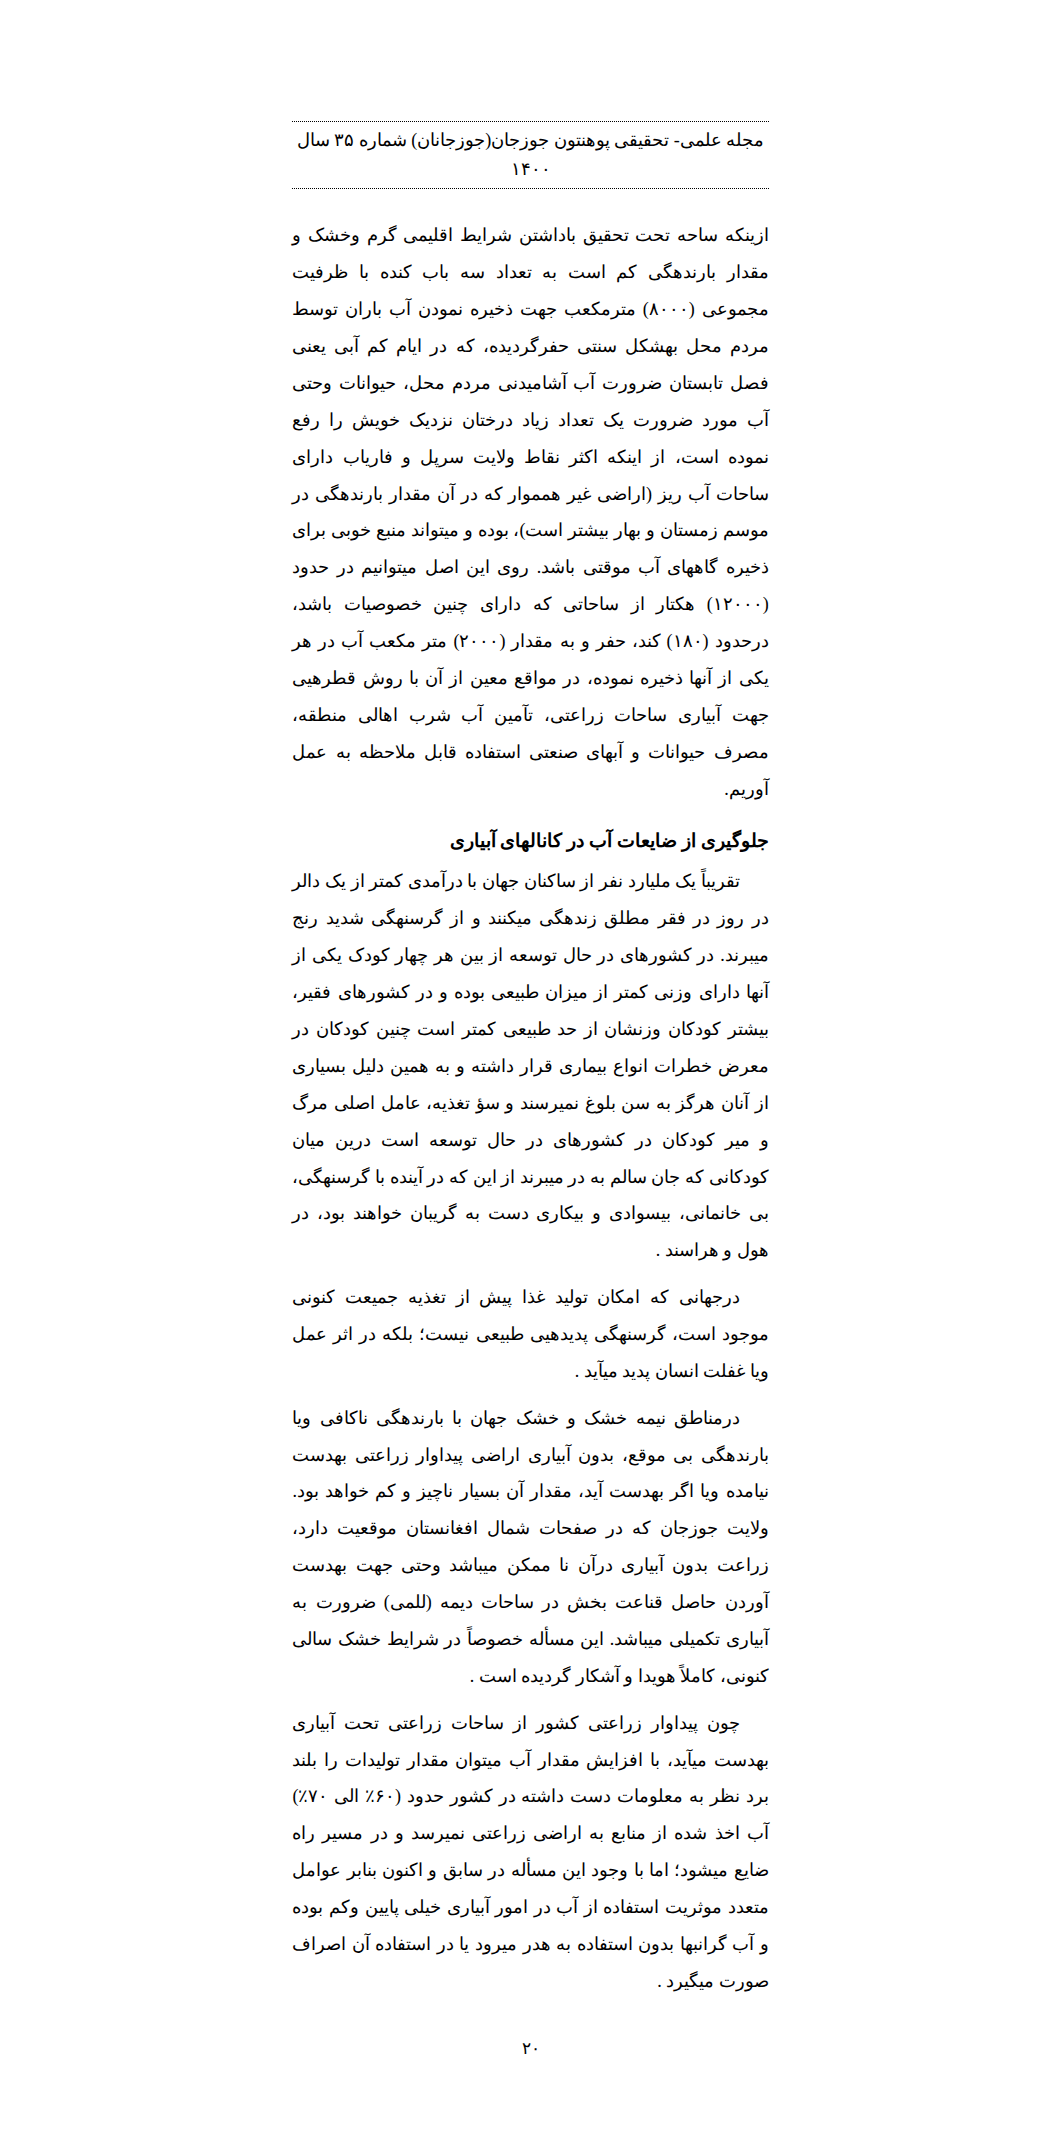مجله علمی- تحقیقی پوهنتون جوزجان(جوزجانان) شماره ۳۵ سال ۱۴۰۰
ازینکه ساحه تحت تحقیق باداشتن شرایط اقلیمی گرم وخشک و مقدار بارندهگی کم است به تعداد سه باب کنده با ظرفیت مجموعی (۸۰۰۰) مترمکعب جهت ذخیره نمودن آب باران توسط مردم محل بهشکل سنتی حفرگردیده، که در ایام کم آبی یعنی فصل تابستان ضرورت آب آشامیدنی مردم محل، حیوانات وحتی آب مورد ضرورت یک تعداد زیاد درختان نزدیک خویش را رفع نموده است، از اینکه اکثر نقاط ولایت سرپل و فاریاب دارای ساحات آب ریز (اراضی غیر همموار که در آن مقدار بارندهگی در موسم زمستان و بهار بیشتر است)، بوده و میتواند منبع خوبی برای ذخیره گاههای آب موقتی باشد. روی این اصل میتوانیم در حدود (۱۲۰۰۰) هکتار از ساحاتی که دارای چنین خصوصیات باشد، درحدود (۱۸۰) کند، حفر و به مقدار (۲۰۰۰) متر مکعب آب در هر یکی از آنها ذخیره نموده، در مواقع معین از آن با روش قطرهیی جهت آبیاری ساحات زراعتی، تآمین آب شرب اهالی منطقه، مصرف حیوانات و آبهای صنعتی استفاده قابل ملاحظه به عمل آوریم.
جلوگیری از ضایعات آب در کانالهای آبیاری
تقریباً یک ملیارد نفر از ساکنان جهان با درآمدی کمتر از یک دالر در روز در فقر مطلق زندهگی میکنند و از گرسنهگی شدید رنج میبرند. در کشورهای در حال توسعه از بین هر چهار کودک یکی از آنها دارای وزنی کمتر از میزان طبیعی بوده و در کشورهای فقیر، بیشتر کودکان وزنشان از حد طبیعی کمتر است چنین کودکان در معرض خطرات انواع بیماری قرار داشته و به همین دلیل بسیاری از آنان هرگز به سن بلوغ نمیرسند و سؤ تغذیه، عامل اصلی مرگ و میر کودکان در کشورهای در حال توسعه است درین میان کودکانی که جان سالم به در میبرند از این که در آینده با گرسنهگی، بی خانمانی، بیسوادی و بیکاری دست به گریبان خواهند بود، در هول و هراسند .
درجهانی که امکان تولید غذا پیش از تغذیه جمیعت کنونی موجود است، گرسنهگی پدیدهیی طبیعی نیست؛ بلکه در اثر عمل ویا غفلت انسان پدید میآید .
درمناطق نیمه خشک و خشک جهان با بارندهگی ناکافی ویا بارندهگی بی موقع، بدون آبیاری اراضی پیداوار زراعتی بهدست نیامده ویا اگر بهدست آید، مقدار آن بسیار ناچیز و کم خواهد بود. ولایت جوزجان که در صفحات شمال افغانستان موقعیت دارد، زراعت بدون آبیاری درآن نا ممکن میباشد وحتی جهت بهدست آوردن حاصل قناعت بخش در ساحات دیمه (للمی) ضرورت به آبیاری تکمیلی میباشد. این مسأله خصوصاً در شرایط خشک سالی کنونی، کاملاً هویدا و آشکار گردیده است .
چون پیداوار زراعتی کشور از ساحات زراعتی تحت آبیاری بهدست میآید، با افزایش مقدار آب میتوان مقدار تولیدات را بلند برد نظر به معلومات دست داشته در کشور حدود (۶۰٪ الی ۷۰٪) آب اخذ شده از منابع به اراضی زراعتی نمیرسد و در مسیر راه ضایع میشود؛ اما با وجود این مسأله در سابق و اکنون بنابر عوامل متعدد موثریت استفاده از آب در امور آبیاری خیلی پایین وکم بوده و آب گرانبها بدون استفاده به هدر میرود یا در استفاده آن اصراف صورت میگیرد .
۲۰